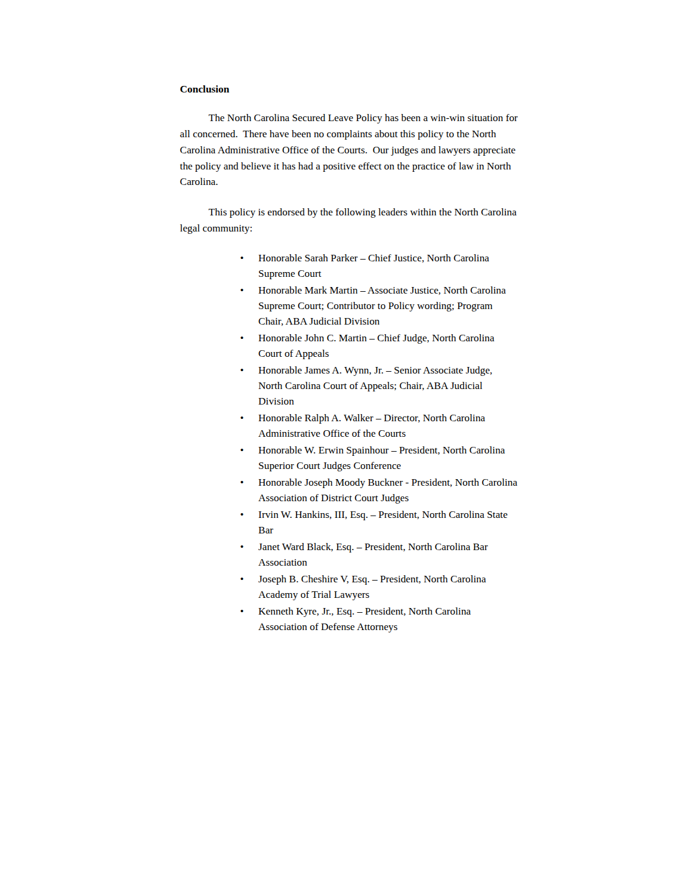Conclusion
The North Carolina Secured Leave Policy has been a win-win situation for all concerned. There have been no complaints about this policy to the North Carolina Administrative Office of the Courts. Our judges and lawyers appreciate the policy and believe it has had a positive effect on the practice of law in North Carolina.
This policy is endorsed by the following leaders within the North Carolina legal community:
Honorable Sarah Parker – Chief Justice, North Carolina Supreme Court
Honorable Mark Martin – Associate Justice, North Carolina Supreme Court; Contributor to Policy wording; Program Chair, ABA Judicial Division
Honorable John C. Martin – Chief Judge, North Carolina Court of Appeals
Honorable James A. Wynn, Jr. – Senior Associate Judge, North Carolina Court of Appeals; Chair, ABA Judicial Division
Honorable Ralph A. Walker – Director, North Carolina Administrative Office of the Courts
Honorable W. Erwin Spainhour – President, North Carolina Superior Court Judges Conference
Honorable Joseph Moody Buckner - President, North Carolina Association of District Court Judges
Irvin W. Hankins, III, Esq. – President, North Carolina State Bar
Janet Ward Black, Esq. – President, North Carolina Bar Association
Joseph B. Cheshire V, Esq. – President, North Carolina Academy of Trial Lawyers
Kenneth Kyre, Jr., Esq. – President, North Carolina Association of Defense Attorneys